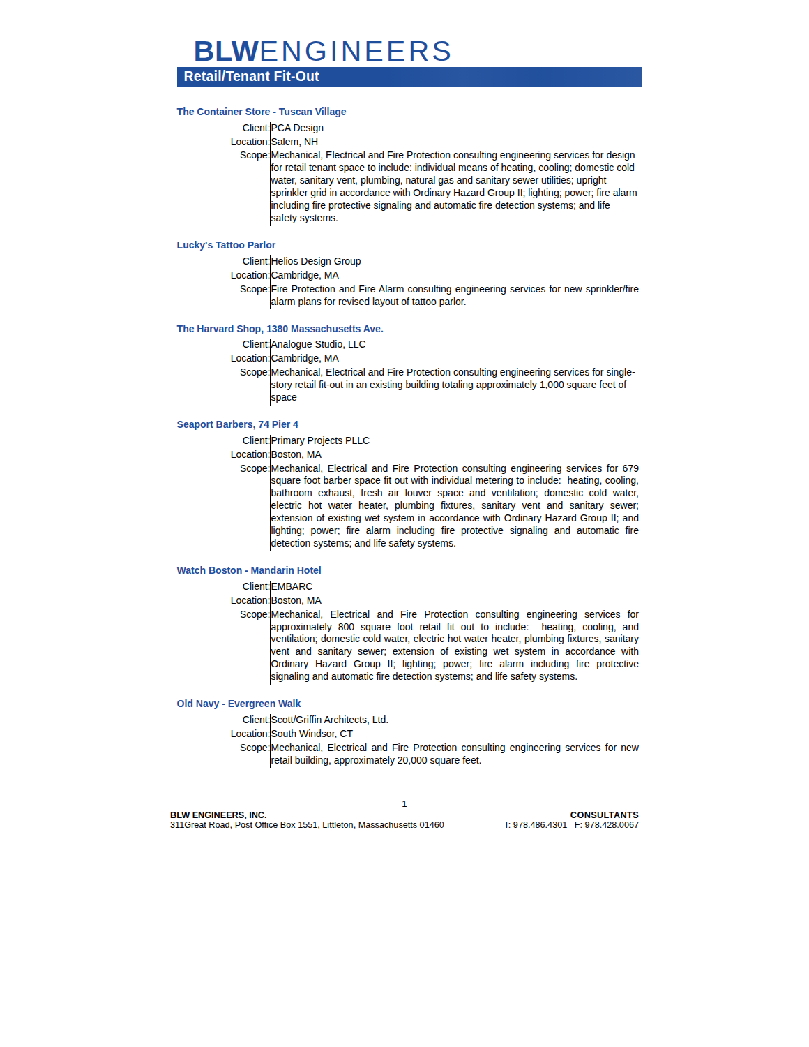BLW ENGINEERS
Retail/Tenant Fit-Out
The Container Store - Tuscan Village
| Client: | PCA Design |
| Location: | Salem, NH |
| Scope: | Mechanical, Electrical and Fire Protection consulting engineering services for design for retail tenant space to include: individual means of heating, cooling; domestic cold water, sanitary vent, plumbing, natural gas and sanitary sewer utilities; upright sprinkler grid in accordance with Ordinary Hazard Group II; lighting; power; fire alarm including fire protective signaling and automatic fire detection systems; and life safety systems. |
Lucky's Tattoo Parlor
| Client: | Helios Design Group |
| Location: | Cambridge, MA |
| Scope: | Fire Protection and Fire Alarm consulting engineering services for new sprinkler/fire alarm plans for revised layout of tattoo parlor. |
The Harvard Shop, 1380 Massachusetts Ave.
| Client: | Analogue Studio, LLC |
| Location: | Cambridge, MA |
| Scope: | Mechanical, Electrical and Fire Protection consulting engineering services for single-story retail fit-out in an existing building totaling approximately 1,000 square feet of space |
Seaport Barbers, 74 Pier 4
| Client: | Primary Projects PLLC |
| Location: | Boston, MA |
| Scope: | Mechanical, Electrical and Fire Protection consulting engineering services for 679 square foot barber space fit out with individual metering to include: heating, cooling, bathroom exhaust, fresh air louver space and ventilation; domestic cold water, electric hot water heater, plumbing fixtures, sanitary vent and sanitary sewer; extension of existing wet system in accordance with Ordinary Hazard Group II; and lighting; power; fire alarm including fire protective signaling and automatic fire detection systems; and life safety systems. |
Watch Boston - Mandarin Hotel
| Client: | EMBARC |
| Location: | Boston, MA |
| Scope: | Mechanical, Electrical and Fire Protection consulting engineering services for approximately 800 square foot retail fit out to include: heating, cooling, and ventilation; domestic cold water, electric hot water heater, plumbing fixtures, sanitary vent and sanitary sewer; extension of existing wet system in accordance with Ordinary Hazard Group II; lighting; power; fire alarm including fire protective signaling and automatic fire detection systems; and life safety systems. |
Old Navy - Evergreen Walk
| Client: | Scott/Griffin Architects, Ltd. |
| Location: | South Windsor, CT |
| Scope: | Mechanical, Electrical and Fire Protection consulting engineering services for new retail building, approximately 20,000 square feet. |
1
BLW ENGINEERS, INC.
CONSULTANTS
311Great Road, Post Office Box 1551, Littleton, Massachusetts 01460
T: 978.486.4301 F: 978.428.0067